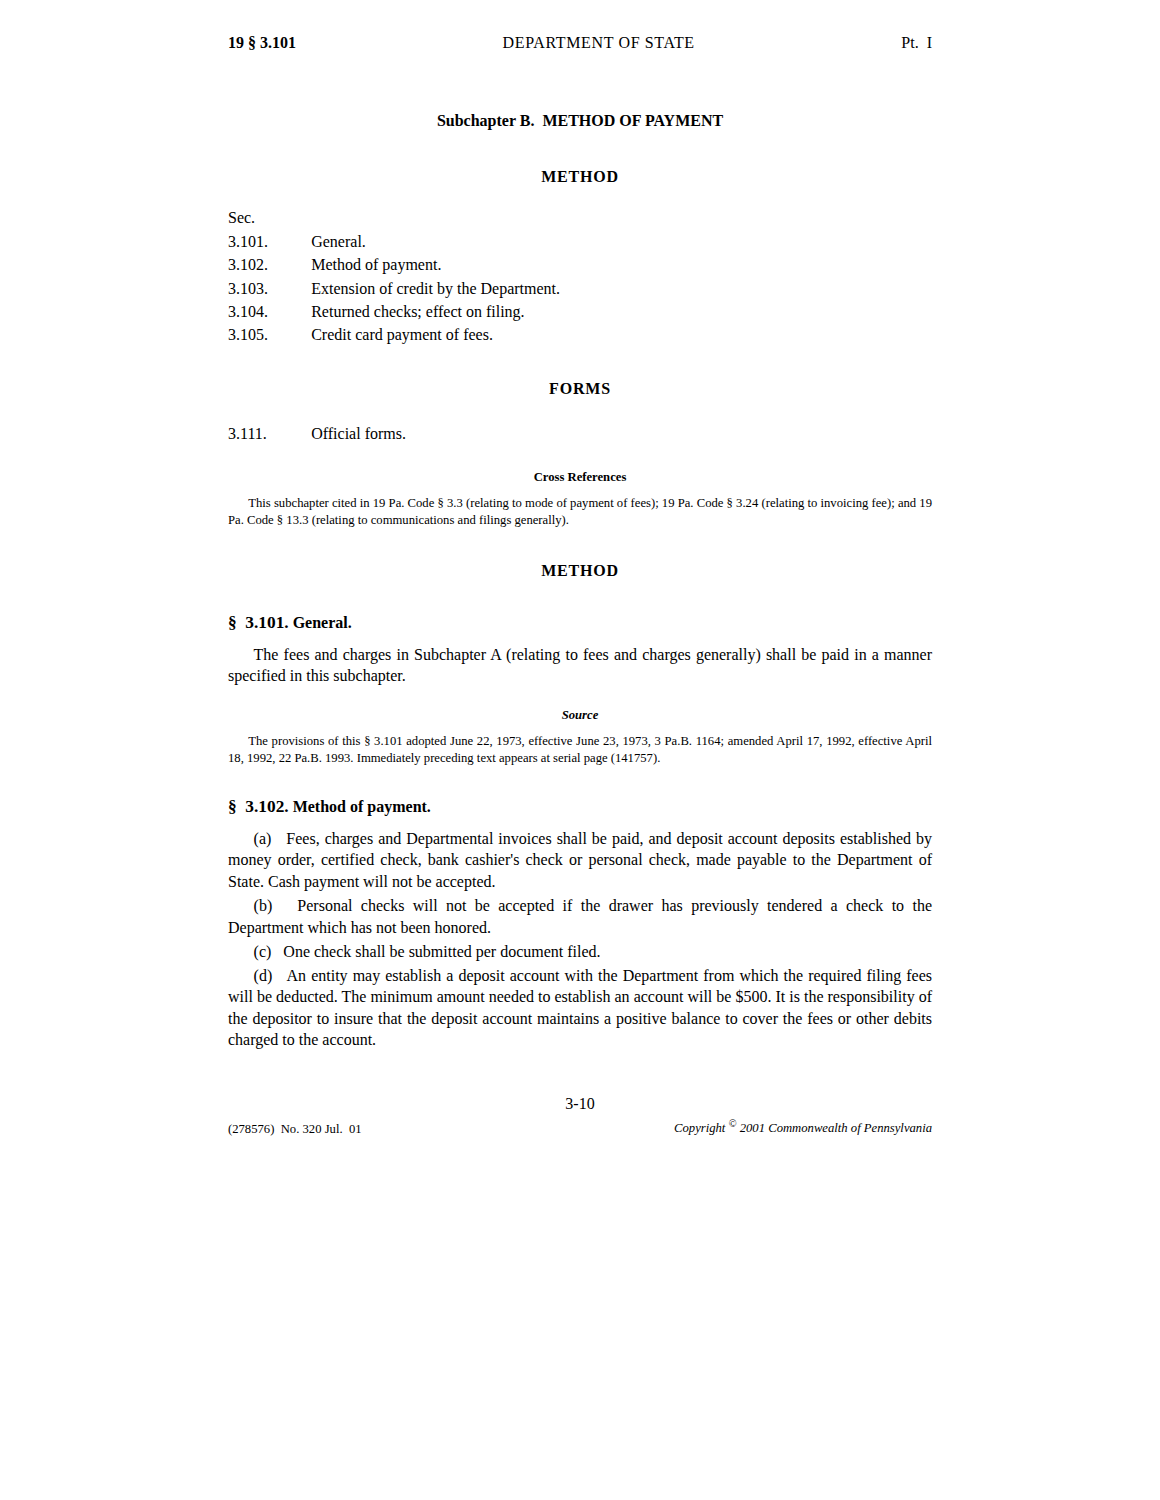19 § 3.101
DEPARTMENT OF STATE
Pt. I
Subchapter B. METHOD OF PAYMENT
METHOD
Sec.
| 3.101. | General. |
| 3.102. | Method of payment. |
| 3.103. | Extension of credit by the Department. |
| 3.104. | Returned checks; effect on filing. |
| 3.105. | Credit card payment of fees. |
FORMS
| 3.111. | Official forms. |
Cross References
This subchapter cited in 19 Pa. Code § 3.3 (relating to mode of payment of fees); 19 Pa. Code § 3.24 (relating to invoicing fee); and 19 Pa. Code § 13.3 (relating to communications and filings generally).
METHOD
§ 3.101. General.
The fees and charges in Subchapter A (relating to fees and charges generally) shall be paid in a manner specified in this subchapter.
Source
The provisions of this § 3.101 adopted June 22, 1973, effective June 23, 1973, 3 Pa.B. 1164; amended April 17, 1992, effective April 18, 1992, 22 Pa.B. 1993. Immediately preceding text appears at serial page (141757).
§ 3.102. Method of payment.
(a) Fees, charges and Departmental invoices shall be paid, and deposit account deposits established by money order, certified check, bank cashier's check or personal check, made payable to the Department of State. Cash payment will not be accepted.
(b) Personal checks will not be accepted if the drawer has previously tendered a check to the Department which has not been honored.
(c) One check shall be submitted per document filed.
(d) An entity may establish a deposit account with the Department from which the required filing fees will be deducted. The minimum amount needed to establish an account will be $500. It is the responsibility of the depositor to insure that the deposit account maintains a positive balance to cover the fees or other debits charged to the account.
3-10
(278576) No. 320 Jul. 01
Copyright © 2001 Commonwealth of Pennsylvania